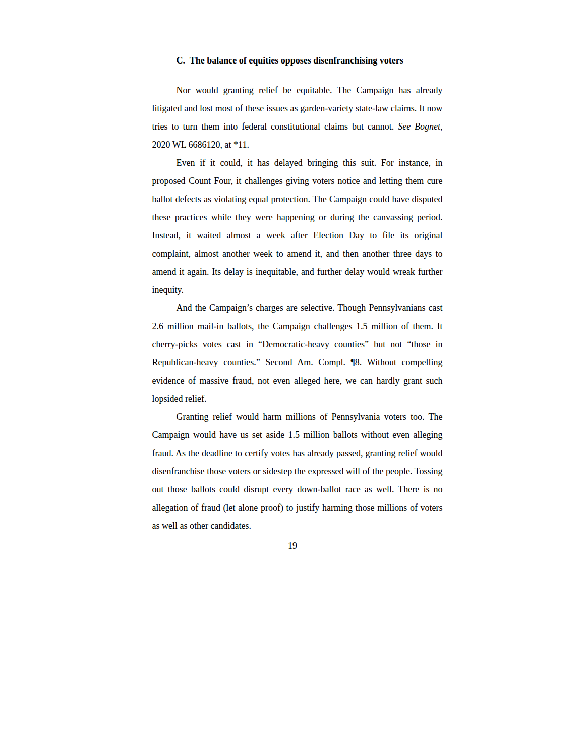C. The balance of equities opposes disenfranchising voters
Nor would granting relief be equitable. The Campaign has already litigated and lost most of these issues as garden-variety state-law claims. It now tries to turn them into federal constitutional claims but cannot. See Bognet, 2020 WL 6686120, at *11.
Even if it could, it has delayed bringing this suit. For instance, in proposed Count Four, it challenges giving voters notice and letting them cure ballot defects as violating equal protection. The Campaign could have disputed these practices while they were happening or during the canvassing period. Instead, it waited almost a week after Election Day to file its original complaint, almost another week to amend it, and then another three days to amend it again. Its delay is inequitable, and further delay would wreak further inequity.
And the Campaign’s charges are selective. Though Pennsylvanians cast 2.6 million mail-in ballots, the Campaign challenges 1.5 million of them. It cherry-picks votes cast in “Democratic-heavy counties” but not “those in Republican-heavy counties.” Second Am. Compl. ¶8. Without compelling evidence of massive fraud, not even alleged here, we can hardly grant such lopsided relief.
Granting relief would harm millions of Pennsylvania voters too. The Campaign would have us set aside 1.5 million ballots without even alleging fraud. As the deadline to certify votes has already passed, granting relief would disenfranchise those voters or sidestep the expressed will of the people. Tossing out those ballots could disrupt every down-ballot race as well. There is no allegation of fraud (let alone proof) to justify harming those millions of voters as well as other candidates.
19